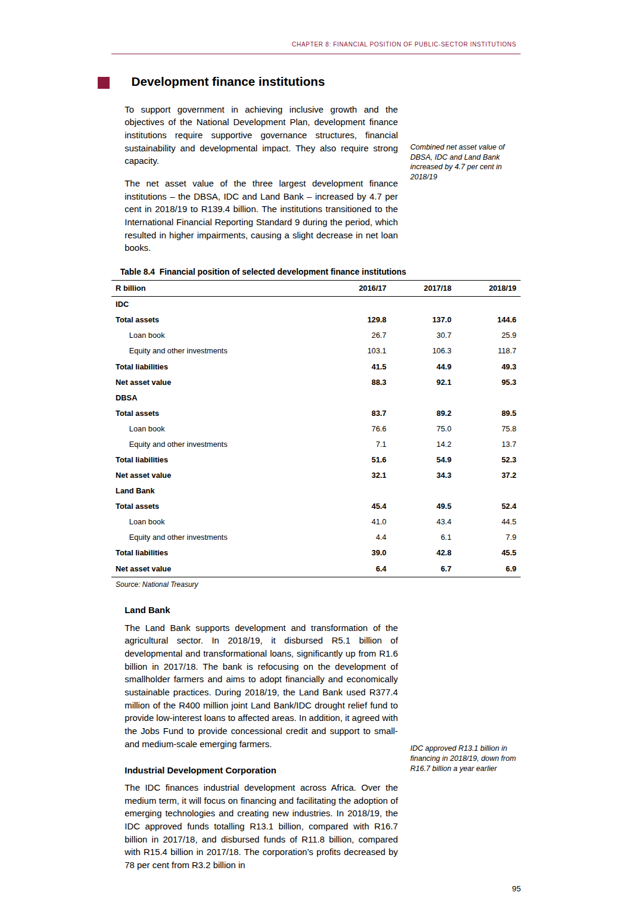Chapter 8: Financial position of public-sector institutions
Development finance institutions
To support government in achieving inclusive growth and the objectives of the National Development Plan, development finance institutions require supportive governance structures, financial sustainability and developmental impact. They also require strong capacity.
The net asset value of the three largest development finance institutions – the DBSA, IDC and Land Bank – increased by 4.7 per cent in 2018/19 to R139.4 billion. The institutions transitioned to the International Financial Reporting Standard 9 during the period, which resulted in higher impairments, causing a slight decrease in net loan books.
Combined net asset value of DBSA, IDC and Land Bank increased by 4.7 per cent in 2018/19
Table 8.4 Financial position of selected development finance institutions
| R billion | 2016/17 | 2017/18 | 2018/19 |
| --- | --- | --- | --- |
| IDC | | | |
| Total assets | 129.8 | 137.0 | 144.6 |
| Loan book | 26.7 | 30.7 | 25.9 |
| Equity and other investments | 103.1 | 106.3 | 118.7 |
| Total liabilities | 41.5 | 44.9 | 49.3 |
| Net asset value | 88.3 | 92.1 | 95.3 |
| DBSA | | | |
| Total assets | 83.7 | 89.2 | 89.5 |
| Loan book | 76.6 | 75.0 | 75.8 |
| Equity and other investments | 7.1 | 14.2 | 13.7 |
| Total liabilities | 51.6 | 54.9 | 52.3 |
| Net asset value | 32.1 | 34.3 | 37.2 |
| Land Bank | | | |
| Total assets | 45.4 | 49.5 | 52.4 |
| Loan book | 41.0 | 43.4 | 44.5 |
| Equity and other investments | 4.4 | 6.1 | 7.9 |
| Total liabilities | 39.0 | 42.8 | 45.5 |
| Net asset value | 6.4 | 6.7 | 6.9 |
Source: National Treasury
Land Bank
The Land Bank supports development and transformation of the agricultural sector. In 2018/19, it disbursed R5.1 billion of developmental and transformational loans, significantly up from R1.6 billion in 2017/18. The bank is refocusing on the development of smallholder farmers and aims to adopt financially and economically sustainable practices. During 2018/19, the Land Bank used R377.4 million of the R400 million joint Land Bank/IDC drought relief fund to provide low-interest loans to affected areas. In addition, it agreed with the Jobs Fund to provide concessional credit and support to small- and medium-scale emerging farmers.
Industrial Development Corporation
The IDC finances industrial development across Africa. Over the medium term, it will focus on financing and facilitating the adoption of emerging technologies and creating new industries. In 2018/19, the IDC approved funds totalling R13.1 billion, compared with R16.7 billion in 2017/18, and disbursed funds of R11.8 billion, compared with R15.4 billion in 2017/18. The corporation’s profits decreased by 78 per cent from R3.2 billion in
IDC approved R13.1 billion in financing in 2018/19, down from R16.7 billion a year earlier
95